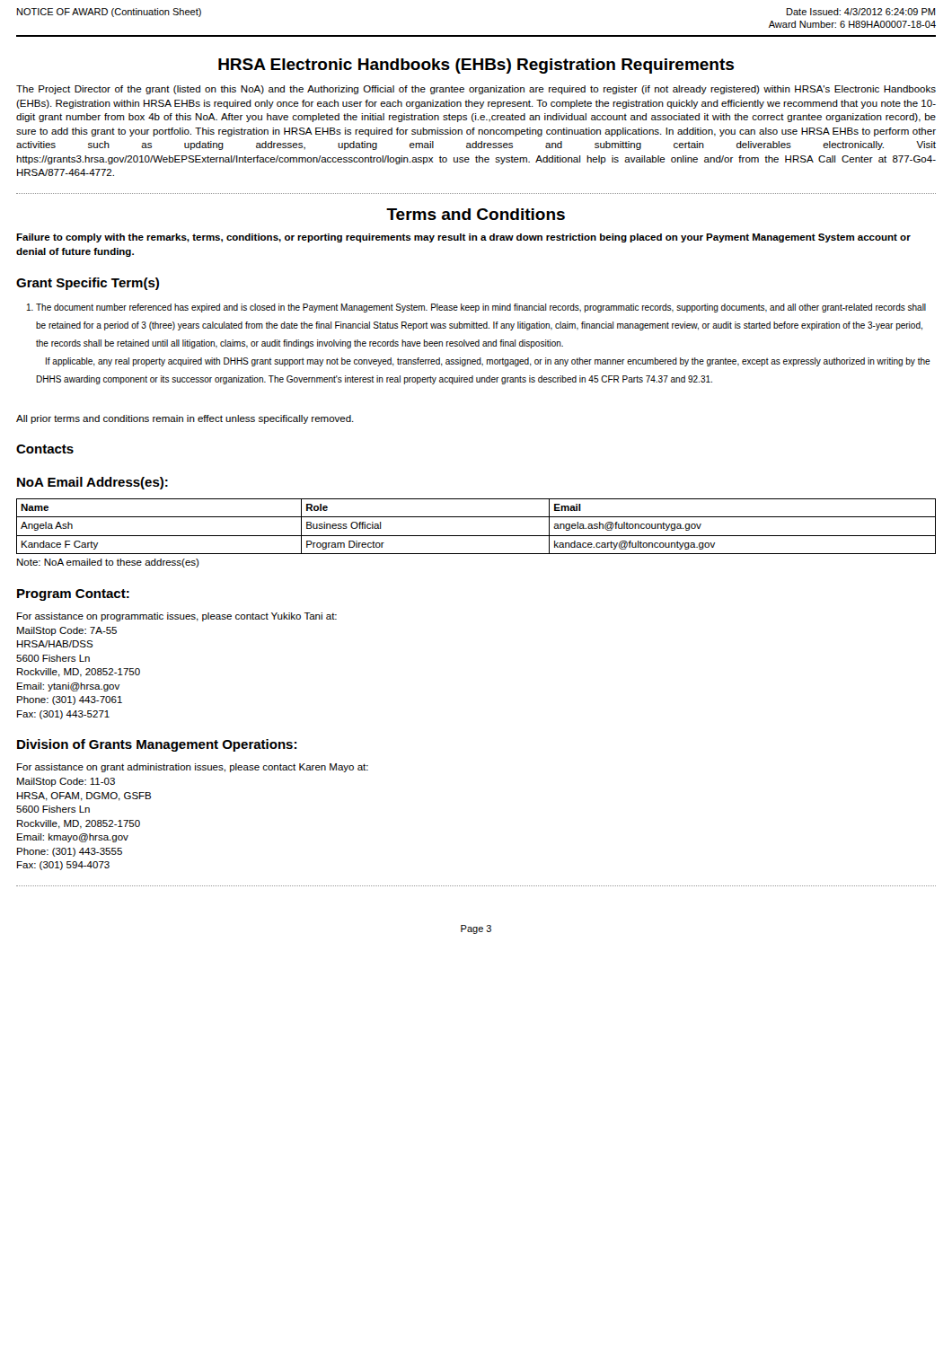NOTICE OF AWARD (Continuation Sheet)
Date Issued: 4/3/2012 6:24:09 PM
Award Number: 6 H89HA00007-18-04
HRSA Electronic Handbooks (EHBs) Registration Requirements
The Project Director of the grant (listed on this NoA) and the Authorizing Official of the grantee organization are required to register (if not already registered) within HRSA's Electronic Handbooks (EHBs). Registration within HRSA EHBs is required only once for each user for each organization they represent. To complete the registration quickly and efficiently we recommend that you note the 10-digit grant number from box 4b of this NoA. After you have completed the initial registration steps (i.e.,created an individual account and associated it with the correct grantee organization record), be sure to add this grant to your portfolio. This registration in HRSA EHBs is required for submission of noncompeting continuation applications. In addition, you can also use HRSA EHBs to perform other activities such as updating addresses, updating email addresses and submitting certain deliverables electronically. Visit https://grants3.hrsa.gov/2010/WebEPSExternal/Interface/common/accesscontrol/login.aspx to use the system. Additional help is available online and/or from the HRSA Call Center at 877-Go4-HRSA/877-464-4772.
Terms and Conditions
Failure to comply with the remarks, terms, conditions, or reporting requirements may result in a draw down restriction being placed on your Payment Management System account or denial of future funding.
Grant Specific Term(s)
The document number referenced has expired and is closed in the Payment Management System. Please keep in mind financial records, programmatic records, supporting documents, and all other grant-related records shall be retained for a period of 3 (three) years calculated from the date the final Financial Status Report was submitted. If any litigation, claim, financial management review, or audit is started before expiration of the 3-year period, the records shall be retained until all litigation, claims, or audit findings involving the records have been resolved and final disposition.
If applicable, any real property acquired with DHHS grant support may not be conveyed, transferred, assigned, mortgaged, or in any other manner encumbered by the grantee, except as expressly authorized in writing by the DHHS awarding component or its successor organization. The Government's interest in real property acquired under grants is described in 45 CFR Parts 74.37 and 92.31.
All prior terms and conditions remain in effect unless specifically removed.
Contacts
NoA Email Address(es):
| Name | Role | Email |
| --- | --- | --- |
| Angela Ash | Business Official | angela.ash@fultoncountyga.gov |
| Kandace F Carty | Program Director | kandace.carty@fultoncountyga.gov |
Note: NoA emailed to these address(es)
Program Contact:
For assistance on programmatic issues, please contact Yukiko Tani at:
MailStop Code: 7A-55
HRSA/HAB/DSS
5600 Fishers Ln
Rockville, MD, 20852-1750
Email: ytani@hrsa.gov
Phone: (301) 443-7061
Fax: (301) 443-5271
Division of Grants Management Operations:
For assistance on grant administration issues, please contact Karen Mayo at:
MailStop Code: 11-03
HRSA, OFAM, DGMO, GSFB
5600 Fishers Ln
Rockville, MD, 20852-1750
Email: kmayo@hrsa.gov
Phone: (301) 443-3555
Fax: (301) 594-4073
Page 3